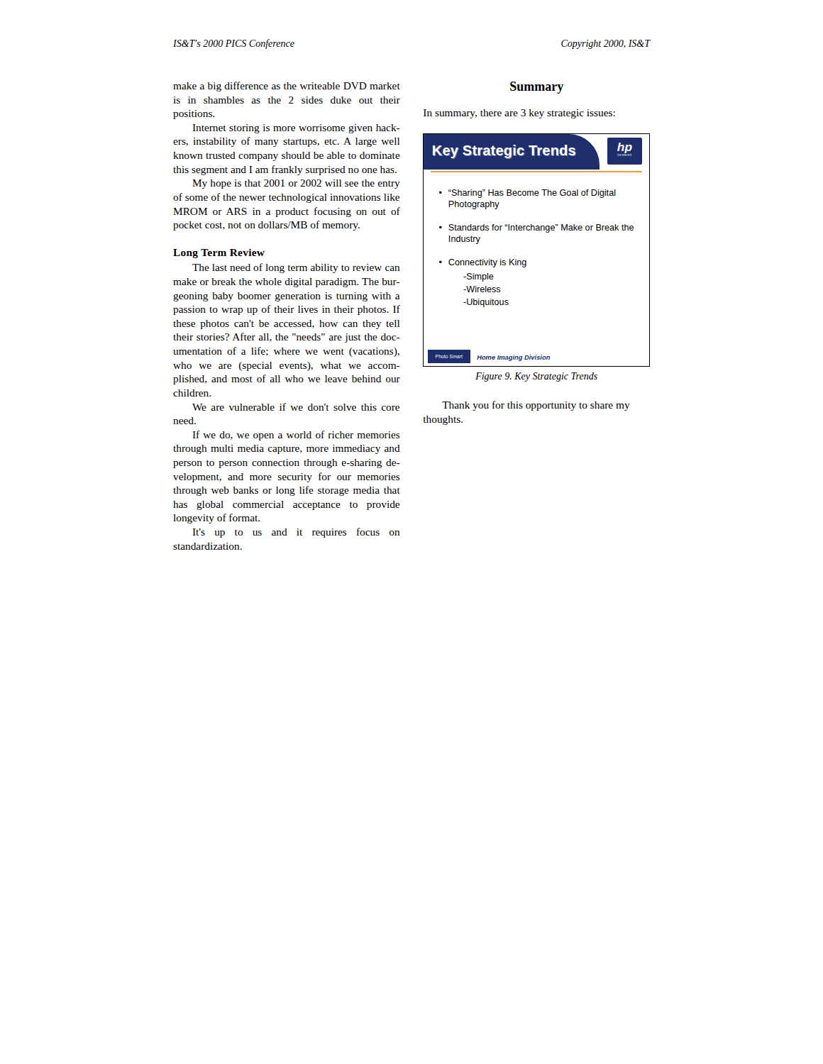IS&T's 2000 PICS Conference Copyright 2000, IS&T
make a big difference as the writeable DVD market is in shambles as the 2 sides duke out their positions.
Internet storing is more worrisome given hackers, instability of many startups, etc. A large well known trusted company should be able to dominate this segment and I am frankly surprised no one has.
My hope is that 2001 or 2002 will see the entry of some of the newer technological innovations like MROM or ARS in a product focusing on out of pocket cost, not on dollars/MB of memory.
Long Term Review
The last need of long term ability to review can make or break the whole digital paradigm. The burgeoning baby boomer generation is turning with a passion to wrap up of their lives in their photos. If these photos can't be accessed, how can they tell their stories? After all, the "needs" are just the documentation of a life; where we went (vacations), who we are (special events), what we accomplished, and most of all who we leave behind our children.
We are vulnerable if we don't solve this core need.
If we do, we open a world of richer memories through multi media capture, more immediacy and person to person connection through e-sharing development, and more security for our memories through web banks or long life storage media that has global commercial acceptance to provide longevity of format.
It's up to us and it requires focus on standardization.
Summary
In summary, there are 3 key strategic issues:
Key Strategic Trends
hp invent
“Sharing” Has Become The Goal of Digital Photography
Standards for “Interchange” Make or Break the Industry
Connectivity is King
-Simple
-Wireless
-Ubiquitous
Photo Smart
Home Imaging Division
Figure 9. Key Strategic Trends
Thank you for this opportunity to share my thoughts.